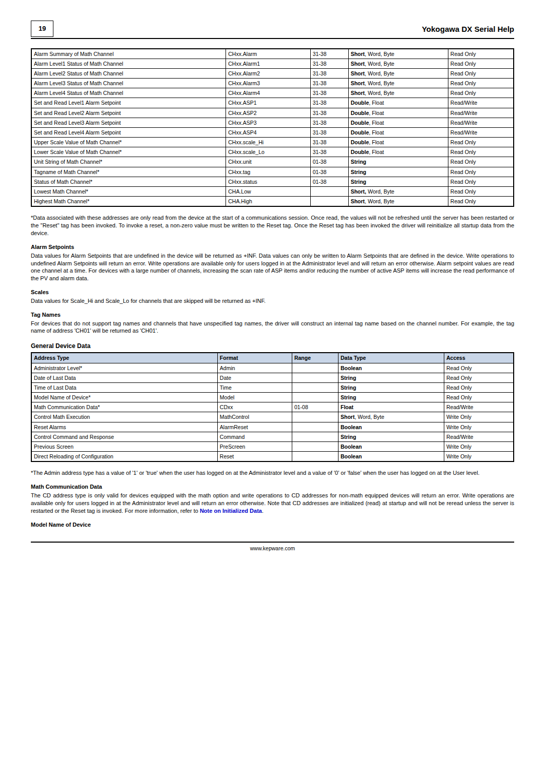19
Yokogawa DX Serial Help
| Alarm Summary of Math Channel | CHxx.Alarm | 31-38 | Short , Word, Byte | Read Only |
| Alarm Level1 Status of Math Channel | CHxx.Alarm1 | 31-38 | Short , Word, Byte | Read Only |
| Alarm Level2 Status of Math Channel | CHxx.Alarm2 | 31-38 | Short , Word, Byte | Read Only |
| Alarm Level3 Status of Math Channel | CHxx.Alarm3 | 31-38 | Short , Word, Byte | Read Only |
| Alarm Level4 Status of Math Channel | CHxx.Alarm4 | 31-38 | Short , Word, Byte | Read Only |
| Set and Read Level1 Alarm Setpoint | CHxx.ASP1 | 31-38 | Double , Float | Read/Write |
| Set and Read Level2 Alarm Setpoint | CHxx.ASP2 | 31-38 | Double , Float | Read/Write |
| Set and Read Level3 Alarm Setpoint | CHxx.ASP3 | 31-38 | Double , Float | Read/Write |
| Set and Read Level4 Alarm Setpoint | CHxx.ASP4 | 31-38 | Double , Float | Read/Write |
| Upper Scale Value of Math Channel* | CHxx.scale_Hi | 31-38 | Double , Float | Read Only |
| Lower Scale Value of Math Channel* | CHxx.scale_Lo | 31-38 | Double , Float | Read Only |
| Unit String of Math Channel* | CHxx.unit | 01-38 | String | Read Only |
| Tagname of Math Channel* | CHxx.tag | 01-38 | String | Read Only |
| Status of Math Channel* | CHxx.status | 01-38 | String | Read Only |
| Lowest Math Channel* | CHA.Low | | Short, Word, Byte | Read Only |
| Highest Math Channel* | CHA.High | | Short , Word, Byte | Read Only |
*Data associated with these addresses are only read from the device at the start of a communications session. Once read, the values will not be refreshed until the server has been restarted or the "Reset" tag has been invoked. To invoke a reset, a non-zero value must be written to the Reset tag. Once the Reset tag has been invoked the driver will reinitialize all startup data from the device.
Alarm Setpoints
Data values for Alarm Setpoints that are undefined in the device will be returned as +INF. Data values can only be written to Alarm Setpoints that are defined in the device. Write operations to undefined Alarm Setpoints will return an error. Write operations are available only for users logged in at the Administrator level and will return an error otherwise. Alarm setpoint values are read one channel at a time. For devices with a large number of channels, increasing the scan rate of ASP items and/or reducing the number of active ASP items will increase the read performance of the PV and alarm data.
Scales
Data values for Scale_Hi and Scale_Lo for channels that are skipped will be returned as +INF.
Tag Names
For devices that do not support tag names and channels that have unspecified tag names, the driver will construct an internal tag name based on the channel number. For example, the tag name of address 'CH01' will be returned as 'CH01'.
General Device Data
| Address Type | Format | Range | Data Type | Access |
| --- | --- | --- | --- | --- |
| Administrator Level* | Admin | | Boolean | Read Only |
| Date of Last Data | Date | | String | Read Only |
| Time of Last Data | Time | | String | Read Only |
| Model Name of Device* | Model | | String | Read Only |
| Math Communication Data* | CDxx | 01-08 | Float | Read/Write |
| Control Math Execution | MathControl | | Short , Word, Byte | Write Only |
| Reset Alarms | AlarmReset | | Boolean | Write Only |
| Control Command and Response | Command | | String | Read/Write |
| Previous Screen | PreScreen | | Boolean | Write Only |
| Direct Reloading of Configuration | Reset | | Boolean | Write Only |
*The Admin address type has a value of '1' or 'true' when the user has logged on at the Administrator level and a value of '0' or 'false' when the user has logged on at the User level.
Math Communication Data
The CD address type is only valid for devices equipped with the math option and write operations to CD addresses for non-math equipped devices will return an error. Write operations are available only for users logged in at the Administrator level and will return an error otherwise. Note that CD addresses are initialized (read) at startup and will not be reread unless the server is restarted or the Reset tag is invoked. For more information, refer to Note on Initialized Data.
Model Name of Device
www.kepware.com